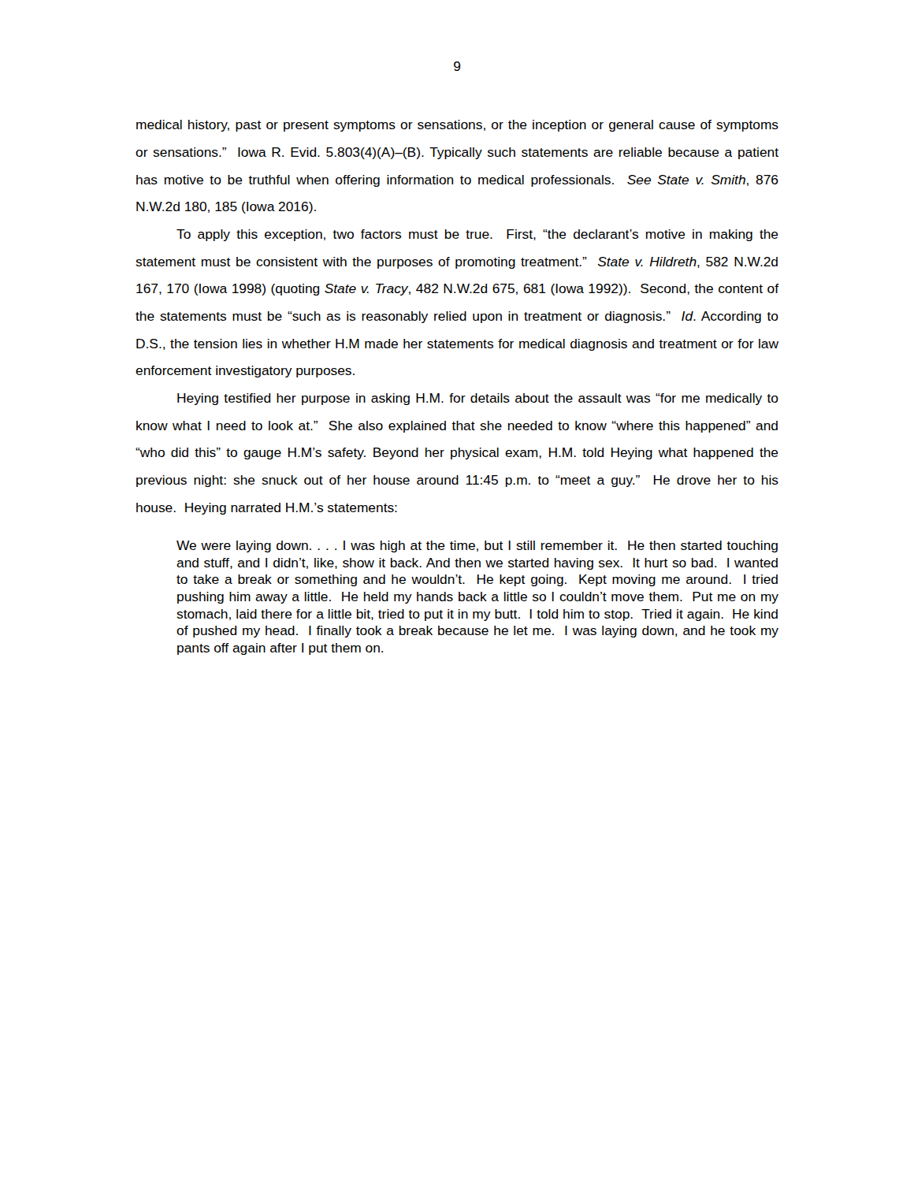9
medical history, past or present symptoms or sensations, or the inception or general cause of symptoms or sensations.” Iowa R. Evid. 5.803(4)(A)–(B). Typically such statements are reliable because a patient has motive to be truthful when offering information to medical professionals. See State v. Smith, 876 N.W.2d 180, 185 (Iowa 2016).
To apply this exception, two factors must be true. First, “the declarant’s motive in making the statement must be consistent with the purposes of promoting treatment.” State v. Hildreth, 582 N.W.2d 167, 170 (Iowa 1998) (quoting State v. Tracy, 482 N.W.2d 675, 681 (Iowa 1992)). Second, the content of the statements must be “such as is reasonably relied upon in treatment or diagnosis.” Id. According to D.S., the tension lies in whether H.M made her statements for medical diagnosis and treatment or for law enforcement investigatory purposes.
Heying testified her purpose in asking H.M. for details about the assault was “for me medically to know what I need to look at.” She also explained that she needed to know “where this happened” and “who did this” to gauge H.M’s safety. Beyond her physical exam, H.M. told Heying what happened the previous night: she snuck out of her house around 11:45 p.m. to “meet a guy.” He drove her to his house. Heying narrated H.M.’s statements:
We were laying down. . . . I was high at the time, but I still remember it. He then started touching and stuff, and I didn’t, like, show it back. And then we started having sex. It hurt so bad. I wanted to take a break or something and he wouldn’t. He kept going. Kept moving me around. I tried pushing him away a little. He held my hands back a little so I couldn’t move them. Put me on my stomach, laid there for a little bit, tried to put it in my butt. I told him to stop. Tried it again. He kind of pushed my head. I finally took a break because he let me. I was laying down, and he took my pants off again after I put them on.